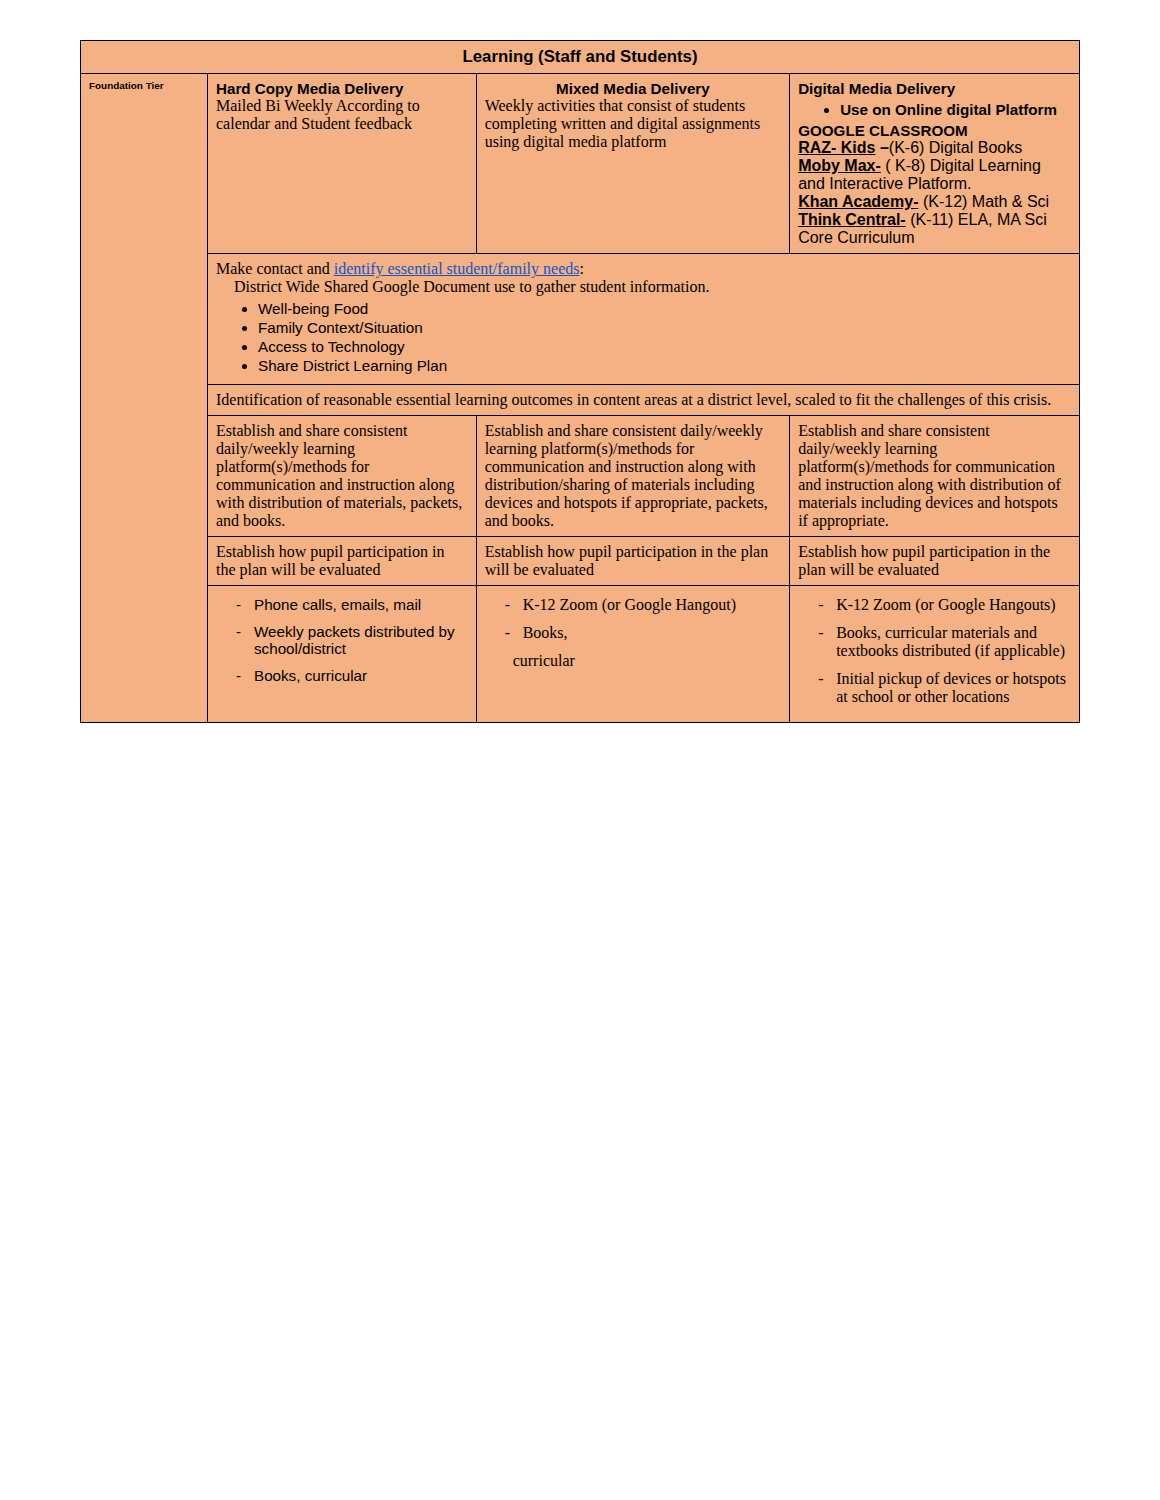| Learning (Staff and Students) |
| --- |
| Foundation Tier | Hard Copy Media Delivery Mailed Bi Weekly According to calendar and Student feedback | Mixed Media Delivery Weekly activities that consist of students completing written and digital assignments using digital media platform | Digital Media Delivery Use on Online digital Platform GOOGLE CLASSROOM RAZ- Kids – (K-6) Digital Books Moby Max- ( K-8) Digital Learning and Interactive Platform. Khan Academy- (K-12) Math & Sci Think Central- (K-11) ELA, MA Sci Core Curriculum |
| Make contact and identify essential student/family needs : District Wide Shared Google Document use to gather student information. Well-being Food Family Context/Situation Access to Technology Share District Learning Plan |
| Identification of reasonable essential learning outcomes in content areas at a district level, scaled to fit the challenges of this crisis. |
| Establish and share consistent daily/weekly learning platform(s)/methods for communication and instruction along with distribution of materials, packets, and books. | Establish and share consistent daily/weekly learning platform(s)/methods for communication and instruction along with distribution/sharing of materials including devices and hotspots if appropriate, packets, and books. | Establish and share consistent daily/weekly learning platform(s)/methods for communication and instruction along with distribution of materials including devices and hotspots if appropriate. |
| Establish how pupil participation in the plan will be evaluated | Establish how pupil participation in the plan will be evaluated | Establish how pupil participation in the plan will be evaluated |
| Phone calls, emails, mail Weekly packets distributed by school/district Books, curricular | K-12 Zoom (or Google Hangout) Books, curricular | K-12 Zoom (or Google Hangouts) Books, curricular materials and textbooks distributed (if applicable) Initial pickup of devices or hotspots at school or other locations |